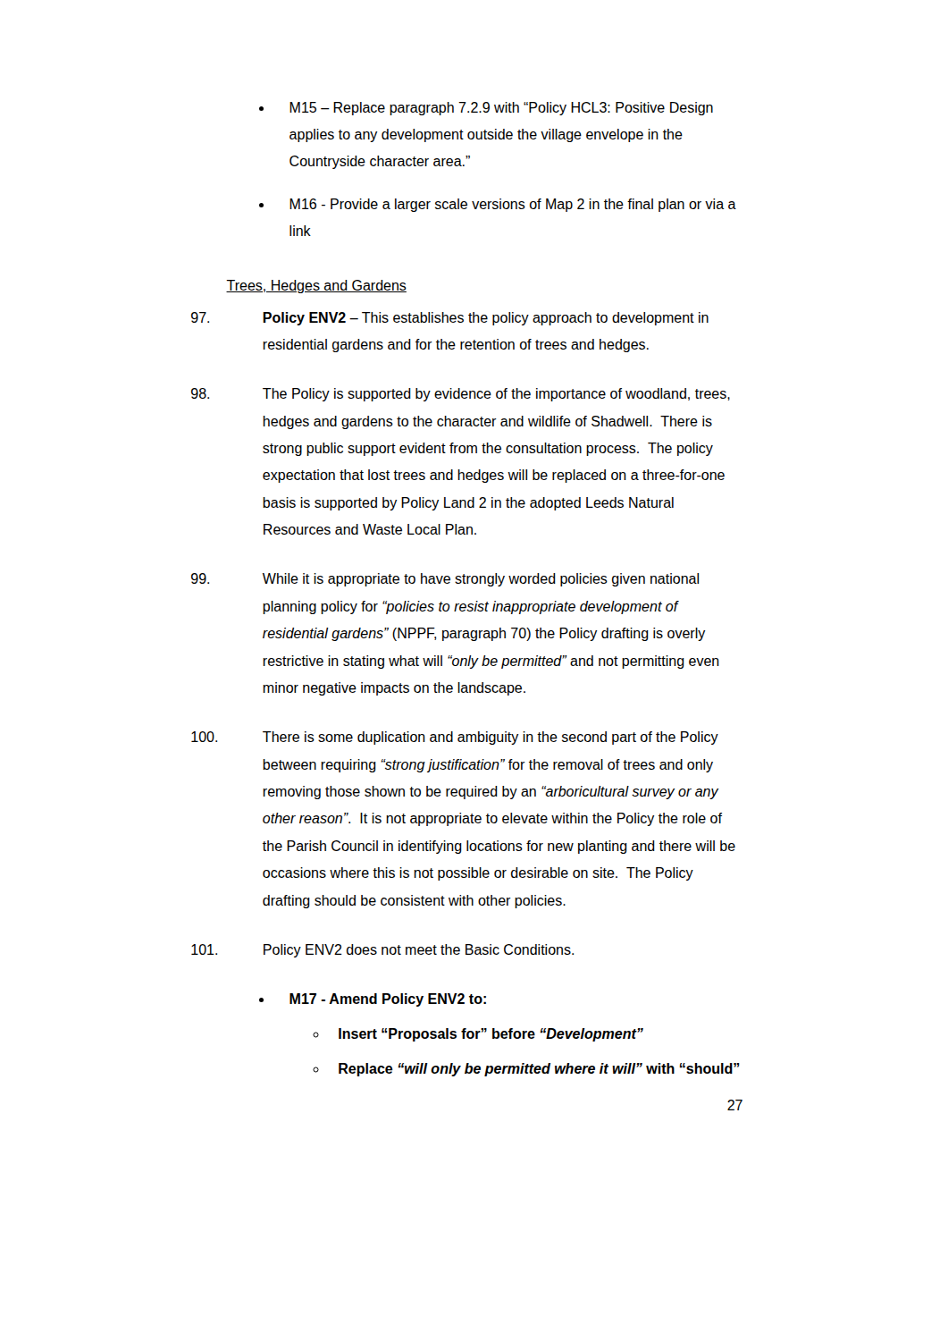M15 – Replace paragraph 7.2.9 with “Policy HCL3: Positive Design applies to any development outside the village envelope in the Countryside character area.”
M16 - Provide a larger scale versions of Map 2 in the final plan or via a link
Trees, Hedges and Gardens
97. Policy ENV2 – This establishes the policy approach to development in residential gardens and for the retention of trees and hedges.
98. The Policy is supported by evidence of the importance of woodland, trees, hedges and gardens to the character and wildlife of Shadwell. There is strong public support evident from the consultation process. The policy expectation that lost trees and hedges will be replaced on a three-for-one basis is supported by Policy Land 2 in the adopted Leeds Natural Resources and Waste Local Plan.
99. While it is appropriate to have strongly worded policies given national planning policy for “policies to resist inappropriate development of residential gardens” (NPPF, paragraph 70) the Policy drafting is overly restrictive in stating what will “only be permitted” and not permitting even minor negative impacts on the landscape.
100. There is some duplication and ambiguity in the second part of the Policy between requiring “strong justification” for the removal of trees and only removing those shown to be required by an “arboricultural survey or any other reason”. It is not appropriate to elevate within the Policy the role of the Parish Council in identifying locations for new planting and there will be occasions where this is not possible or desirable on site. The Policy drafting should be consistent with other policies.
101. Policy ENV2 does not meet the Basic Conditions.
M17 - Amend Policy ENV2 to:
Insert “Proposals for” before “Development”
Replace “will only be permitted where it will” with “should”
27